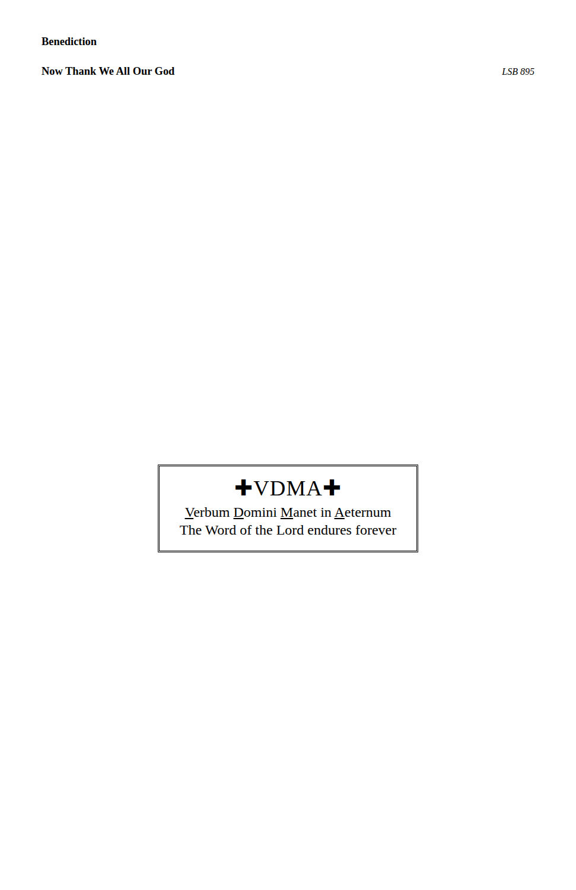Benediction
Now Thank We All Our God LSB 895
✚VDMA✚
Verbum Domini Manet in Aeternum
The Word of the Lord endures forever